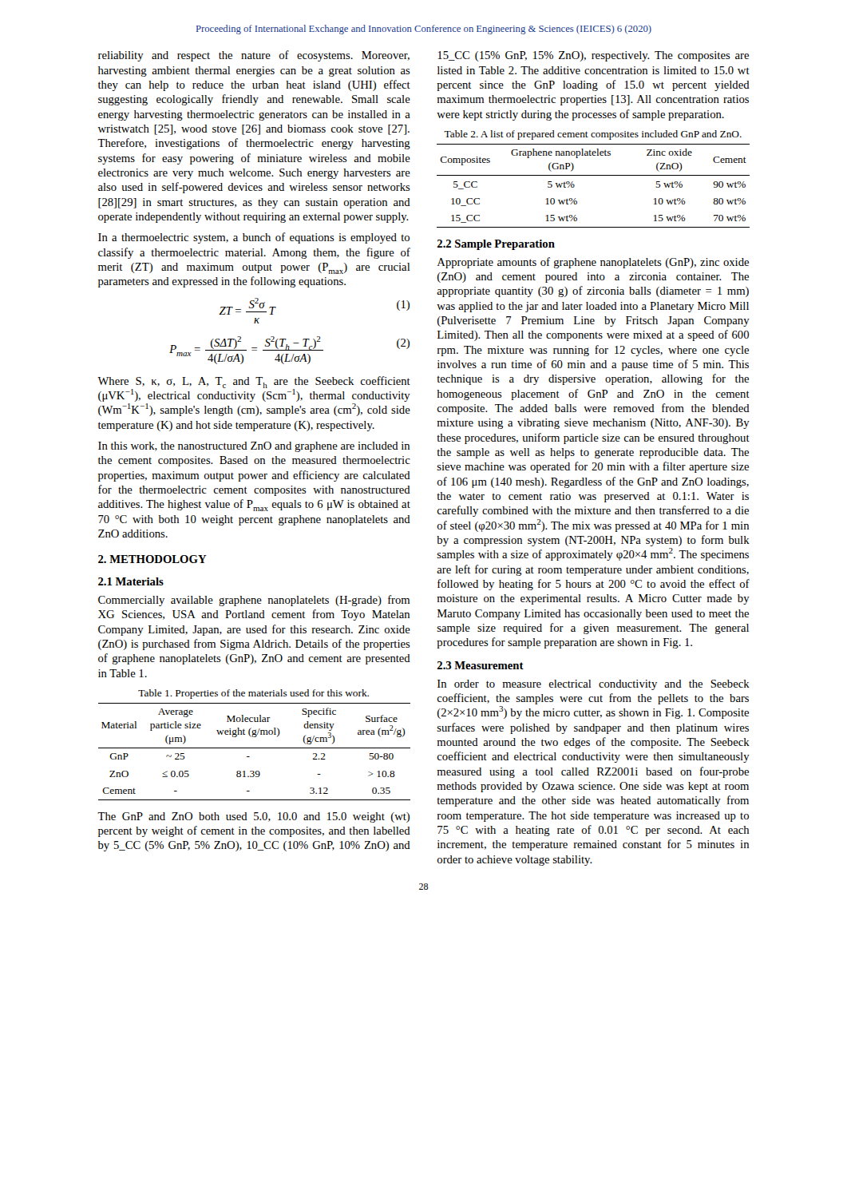Proceeding of International Exchange and Innovation Conference on Engineering & Sciences (IEICES) 6 (2020)
reliability and respect the nature of ecosystems. Moreover, harvesting ambient thermal energies can be a great solution as they can help to reduce the urban heat island (UHI) effect suggesting ecologically friendly and renewable. Small scale energy harvesting thermoelectric generators can be installed in a wristwatch [25], wood stove [26] and biomass cook stove [27]. Therefore, investigations of thermoelectric energy harvesting systems for easy powering of miniature wireless and mobile electronics are very much welcome. Such energy harvesters are also used in self-powered devices and wireless sensor networks [28][29] in smart structures, as they can sustain operation and operate independently without requiring an external power supply.
In a thermoelectric system, a bunch of equations is employed to classify a thermoelectric material. Among them, the figure of merit (ZT) and maximum output power (Pmax) are crucial parameters and expressed in the following equations.
(1) ZT = S2σ κ T
(2) Pmax = (SΔT)24(L/σA) = S2(Th − Tc)24(L/σA)
Where S, κ, σ, L, A, Tc and Th are the Seebeck coefficient (μVK−1), electrical conductivity (Scm−1), thermal conductivity (Wm−1K−1), sample's length (cm), sample's area (cm2), cold side temperature (K) and hot side temperature (K), respectively.
In this work, the nanostructured ZnO and graphene are included in the cement composites. Based on the measured thermoelectric properties, maximum output power and efficiency are calculated for the thermoelectric cement composites with nanostructured additives. The highest value of Pmax equals to 6 μW is obtained at 70 °C with both 10 weight percent graphene nanoplatelets and ZnO additions.
2. METHODOLOGY
2.1 Materials
Commercially available graphene nanoplatelets (H-grade) from XG Sciences, USA and Portland cement from Toyo Matelan Company Limited, Japan, are used for this research. Zinc oxide (ZnO) is purchased from Sigma Aldrich. Details of the properties of graphene nanoplatelets (GnP), ZnO and cement are presented in Table 1.
Table 1. Properties of the materials used for this work.
| Material | Average particle size (μm) | Molecular weight (g/mol) | Specific density (g/cm 3 ) | Surface area (m 2 /g) |
| --- | --- | --- | --- | --- |
| GnP | ~ 25 | - | 2.2 | 50-80 |
| ZnO | ≤ 0.05 | 81.39 | - | > 10.8 |
| Cement | - | - | 3.12 | 0.35 |
The GnP and ZnO both used 5.0, 10.0 and 15.0 weight (wt) percent by weight of cement in the composites, and then labelled by 5_CC (5% GnP, 5% ZnO), 10_CC (10% GnP, 10% ZnO) and 15_CC (15% GnP, 15% ZnO), respectively. The composites are listed in Table 2. The additive concentration is limited to 15.0 wt percent since the GnP loading of 15.0 wt percent yielded maximum thermoelectric properties [13]. All concentration ratios were kept strictly during the processes of sample preparation.
Table 2. A list of prepared cement composites included GnP and ZnO.
| Composites | Graphene nanoplatelets (GnP) | Zinc oxide (ZnO) | Cement |
| --- | --- | --- | --- |
| 5_CC | 5 wt% | 5 wt% | 90 wt% |
| 10_CC | 10 wt% | 10 wt% | 80 wt% |
| 15_CC | 15 wt% | 15 wt% | 70 wt% |
2.2 Sample Preparation
Appropriate amounts of graphene nanoplatelets (GnP), zinc oxide (ZnO) and cement poured into a zirconia container. The appropriate quantity (30 g) of zirconia balls (diameter = 1 mm) was applied to the jar and later loaded into a Planetary Micro Mill (Pulverisette 7 Premium Line by Fritsch Japan Company Limited). Then all the components were mixed at a speed of 600 rpm. The mixture was running for 12 cycles, where one cycle involves a run time of 60 min and a pause time of 5 min. This technique is a dry dispersive operation, allowing for the homogeneous placement of GnP and ZnO in the cement composite. The added balls were removed from the blended mixture using a vibrating sieve mechanism (Nitto, ANF-30). By these procedures, uniform particle size can be ensured throughout the sample as well as helps to generate reproducible data. The sieve machine was operated for 20 min with a filter aperture size of 106 μm (140 mesh). Regardless of the GnP and ZnO loadings, the water to cement ratio was preserved at 0.1:1. Water is carefully combined with the mixture and then transferred to a die of steel (φ20×30 mm2). The mix was pressed at 40 MPa for 1 min by a compression system (NT-200H, NPa system) to form bulk samples with a size of approximately φ20×4 mm2. The specimens are left for curing at room temperature under ambient conditions, followed by heating for 5 hours at 200 °C to avoid the effect of moisture on the experimental results. A Micro Cutter made by Maruto Company Limited has occasionally been used to meet the sample size required for a given measurement. The general procedures for sample preparation are shown in Fig. 1.
2.3 Measurement
In order to measure electrical conductivity and the Seebeck coefficient, the samples were cut from the pellets to the bars (2×2×10 mm3) by the micro cutter, as shown in Fig. 1. Composite surfaces were polished by sandpaper and then platinum wires mounted around the two edges of the composite. The Seebeck coefficient and electrical conductivity were then simultaneously measured using a tool called RZ2001i based on four-probe methods provided by Ozawa science. One side was kept at room temperature and the other side was heated automatically from room temperature. The hot side temperature was increased up to 75 °C with a heating rate of 0.01 °C per second. At each increment, the temperature remained constant for 5 minutes in order to achieve voltage stability.
28